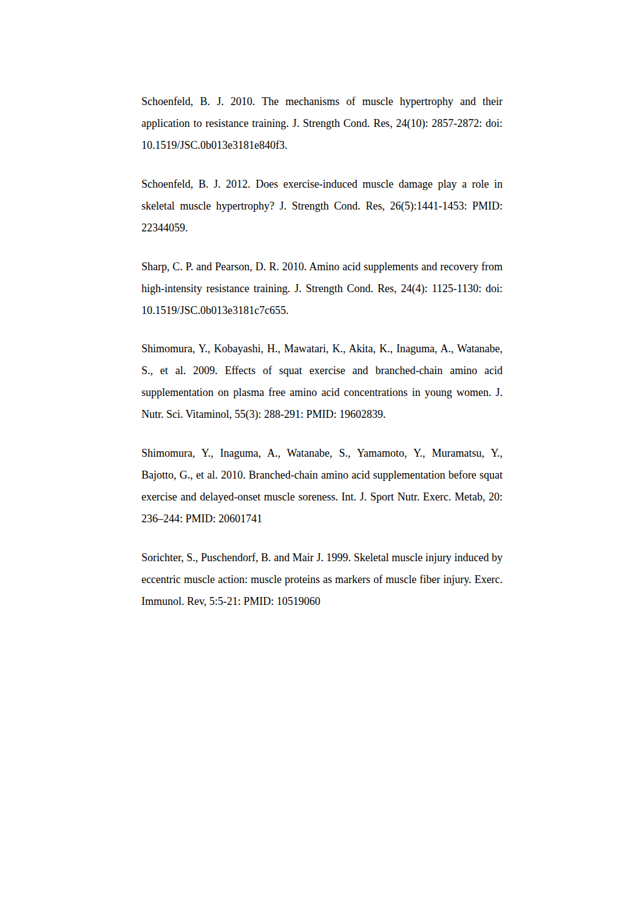Schoenfeld, B. J. 2010. The mechanisms of muscle hypertrophy and their application to resistance training. J. Strength Cond. Res, 24(10): 2857-2872: doi: 10.1519/JSC.0b013e3181e840f3.
Schoenfeld, B. J. 2012. Does exercise-induced muscle damage play a role in skeletal muscle hypertrophy? J. Strength Cond. Res, 26(5):1441-1453: PMID: 22344059.
Sharp, C. P. and Pearson, D. R. 2010. Amino acid supplements and recovery from high-intensity resistance training. J. Strength Cond. Res, 24(4): 1125-1130: doi: 10.1519/JSC.0b013e3181c7c655.
Shimomura, Y., Kobayashi, H., Mawatari, K., Akita, K., Inaguma, A., Watanabe, S., et al. 2009. Effects of squat exercise and branched-chain amino acid supplementation on plasma free amino acid concentrations in young women. J. Nutr. Sci. Vitaminol, 55(3): 288-291: PMID: 19602839.
Shimomura, Y., Inaguma, A., Watanabe, S., Yamamoto, Y., Muramatsu, Y., Bajotto, G., et al. 2010. Branched-chain amino acid supplementation before squat exercise and delayed-onset muscle soreness. Int. J. Sport Nutr. Exerc. Metab, 20: 236–244: PMID: 20601741
Sorichter, S., Puschendorf, B. and Mair J. 1999. Skeletal muscle injury induced by eccentric muscle action: muscle proteins as markers of muscle fiber injury. Exerc. Immunol. Rev, 5:5-21: PMID: 10519060